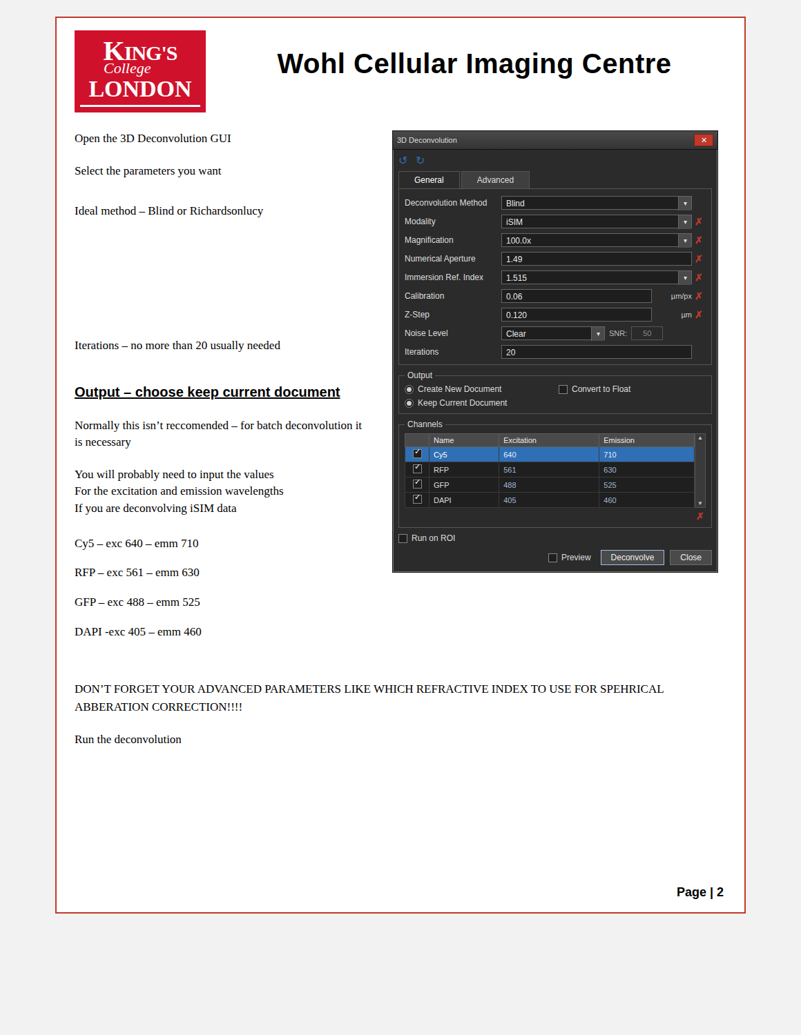KING'S College LONDON
Wohl Cellular Imaging Centre
Open the 3D Deconvolution GUI
Select the parameters you want
Ideal method – Blind or Richardsonlucy
Iterations – no more than 20 usually needed
Output – choose keep current document
Normally this isn’t reccomended – for batch deconvolution it is necessary
You will probably need to input the values
For the excitation and emission wavelengths
If you are deconvolving iSIM data
Cy5 – exc 640 – emm 710
RFP – exc 561 – emm 630
GFP – exc 488 – emm 525
DAPI -exc 405 – emm 460
3D Deconvolution ✕
↺ ↻
General
Advanced
Deconvolution Method
Blind
✗
Modality
iSIM
✗
Magnification
100.0x
✗
Numerical Aperture
1.49
✗
Immersion Ref. Index
1.515
✗
Calibration
0.06
µm/px ✗
Z-Step
0.120
µm ✗
Noise Level
Clear
SNR: 50
✗
Iterations
20
✗
Output
Create New Document Convert to Float Keep Current Document
Channels
| | Name | Excitation | Emission |
| --- | --- | --- | --- |
| | Cy5 | 640 | 710 |
| | RFP | 561 | 630 |
| | GFP | 488 | 525 |
| | DAPI | 405 | 460 |
✗
Run on ROI
Preview Deconvolve Close
Don’t forget your advanced parameters like which refractive index to use for spehrical abberation correction!!!!
Run the deconvolution
Page | 2